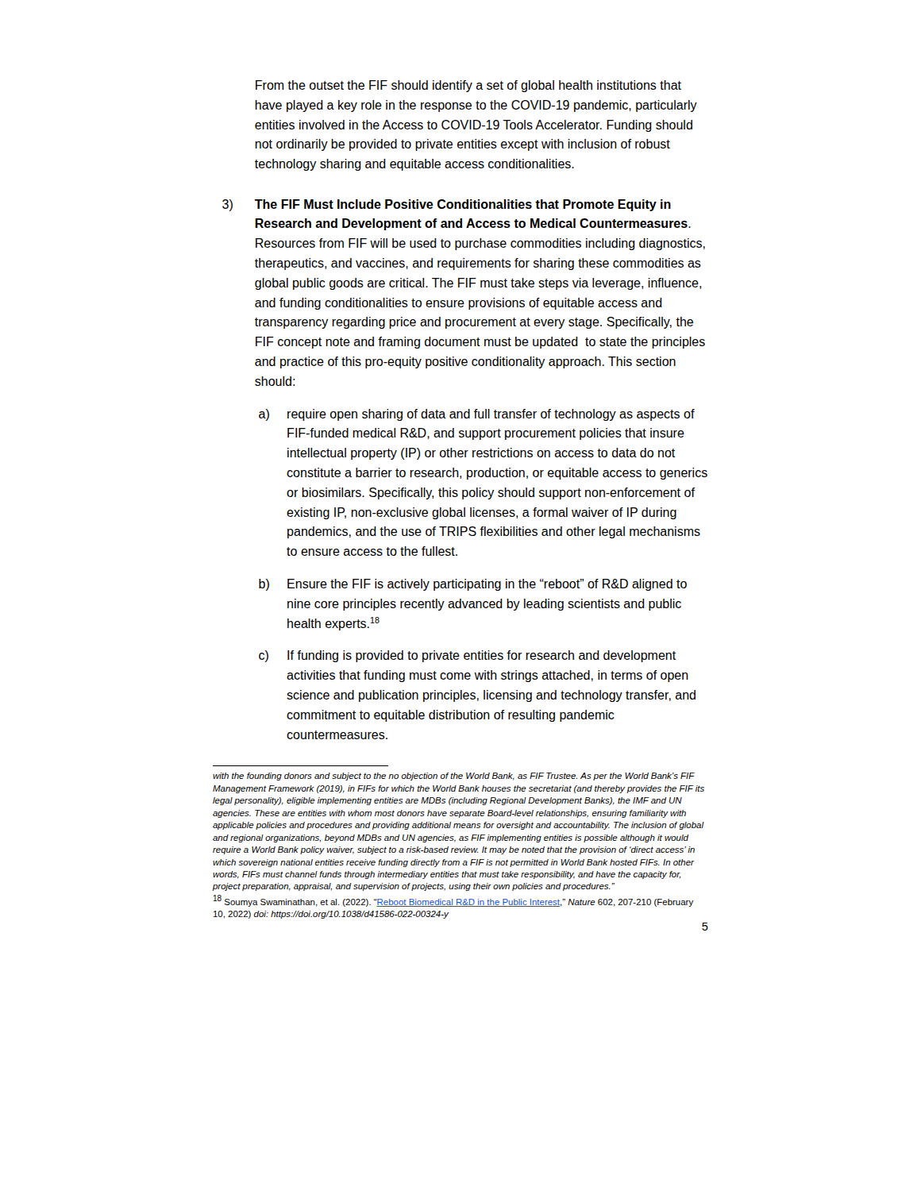From the outset the FIF should identify a set of global health institutions that have played a key role in the response to the COVID-19 pandemic, particularly entities involved in the Access to COVID-19 Tools Accelerator. Funding should not ordinarily be provided to private entities except with inclusion of robust technology sharing and equitable access conditionalities.
3)
The FIF Must Include Positive Conditionalities that Promote Equity in Research and Development of and Access to Medical Countermeasures. Resources from FIF will be used to purchase commodities including diagnostics, therapeutics, and vaccines, and requirements for sharing these commodities as global public goods are critical. The FIF must take steps via leverage, influence, and funding conditionalities to ensure provisions of equitable access and transparency regarding price and procurement at every stage. Specifically, the FIF concept note and framing document must be updated to state the principles and practice of this pro-equity positive conditionality approach. This section should:
a)
require open sharing of data and full transfer of technology as aspects of FIF-funded medical R&D, and support procurement policies that insure intellectual property (IP) or other restrictions on access to data do not constitute a barrier to research, production, or equitable access to generics or biosimilars. Specifically, this policy should support non-enforcement of existing IP, non-exclusive global licenses, a formal waiver of IP during pandemics, and the use of TRIPS flexibilities and other legal mechanisms to ensure access to the fullest.
b)
Ensure the FIF is actively participating in the “reboot” of R&D aligned to nine core principles recently advanced by leading scientists and public health experts.18
c)
If funding is provided to private entities for research and development activities that funding must come with strings attached, in terms of open science and publication principles, licensing and technology transfer, and commitment to equitable distribution of resulting pandemic countermeasures.
with the founding donors and subject to the no objection of the World Bank, as FIF Trustee. As per the World Bank’s FIF Management Framework (2019), in FIFs for which the World Bank houses the secretariat (and thereby provides the FIF its legal personality), eligible implementing entities are MDBs (including Regional Development Banks), the IMF and UN agencies. These are entities with whom most donors have separate Board-level relationships, ensuring familiarity with applicable policies and procedures and providing additional means for oversight and accountability. The inclusion of global and regional organizations, beyond MDBs and UN agencies, as FIF implementing entities is possible although it would require a World Bank policy waiver, subject to a risk-based review. It may be noted that the provision of ‘direct access’ in which sovereign national entities receive funding directly from a FIF is not permitted in World Bank hosted FIFs. In other words, FIFs must channel funds through intermediary entities that must take responsibility, and have the capacity for, project preparation, appraisal, and supervision of projects, using their own policies and procedures.”
18 Soumya Swaminathan, et al. (2022). “Reboot Biomedical R&D in the Public Interest,” Nature 602, 207-210 (February 10, 2022) doi: https://doi.org/10.1038/d41586-022-00324-y
5